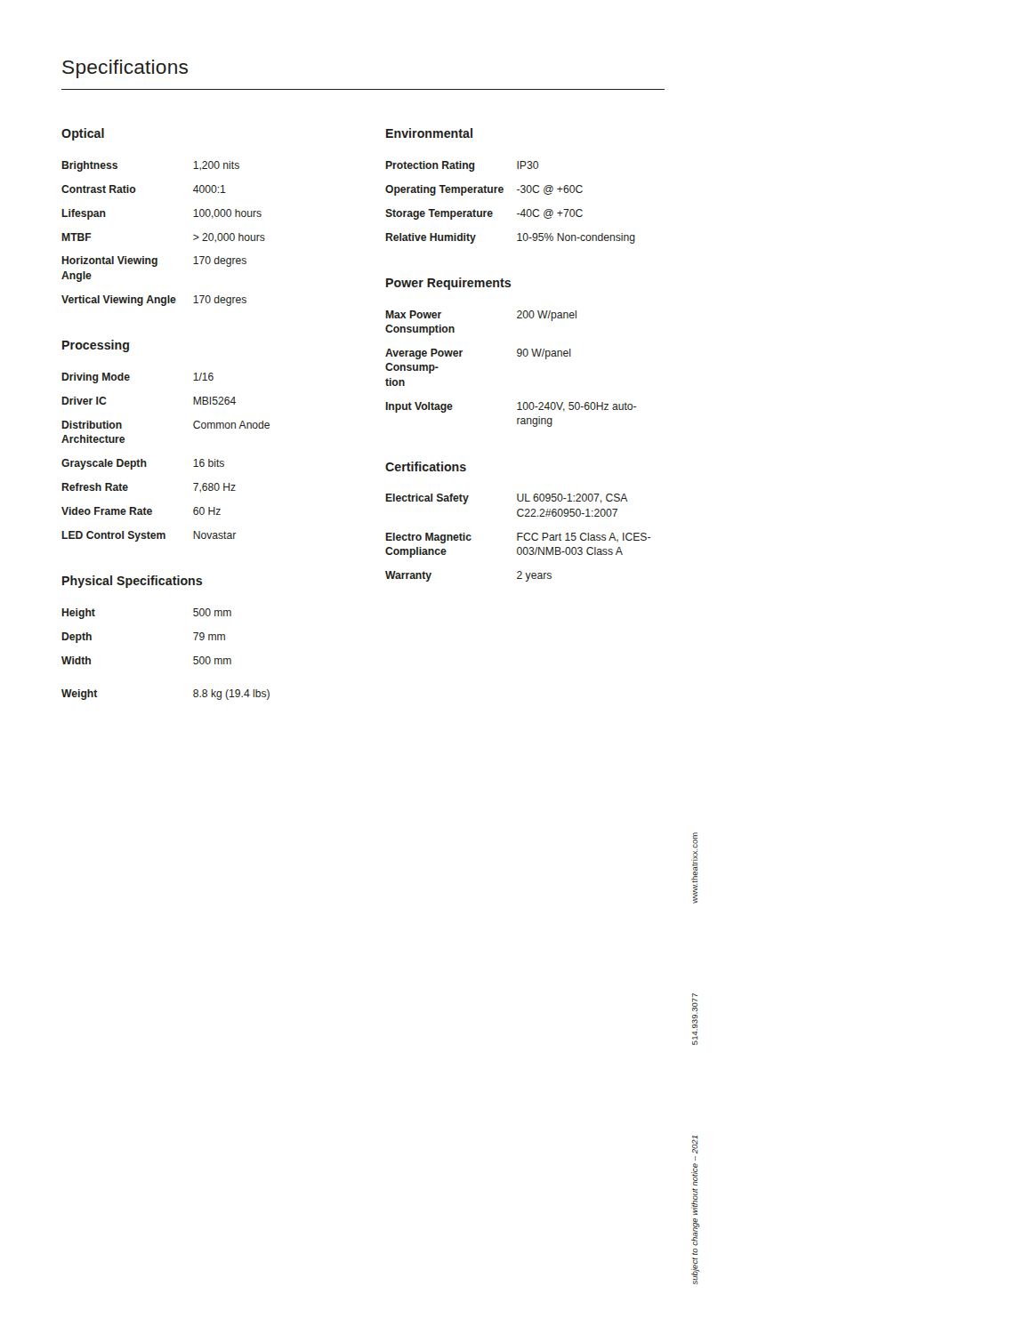Specifications
Optical
| Brightness | 1,200 nits |
| Contrast Ratio | 4000:1 |
| Lifespan | 100,000 hours |
| MTBF | > 20,000 hours |
| Horizontal Viewing Angle | 170 degres |
| Vertical Viewing Angle | 170 degres |
Processing
| Driving Mode | 1/16 |
| Driver IC | MBI5264 |
| Distribution Architecture | Common Anode |
| Grayscale Depth | 16 bits |
| Refresh Rate | 7,680 Hz |
| Video Frame Rate | 60 Hz |
| LED Control System | Novastar |
Physical Specifications
| Height | 500 mm |
| Depth | 79 mm |
| Width | 500 mm |
| Weight | 8.8 kg (19.4 lbs) |
Environmental
| Protection Rating | IP30 |
| Operating Temperature | -30C @ +60C |
| Storage Temperature | -40C @ +70C |
| Relative Humidity | 10-95% Non-condensing |
Power Requirements
| Max Power Consumption | 200 W/panel |
| Average Power Consump- tion | 90 W/panel |
| Input Voltage | 100-240V, 50-60Hz auto-ranging |
Certifications
| Electrical Safety | UL 60950-1:2007, CSA C22.2#60950-1:2007 |
| Electro Magnetic Compliance | FCC Part 15 Class A, ICES-003/NMB-003 Class A |
| Warranty | 2 years |
subject to change without notice – 2021514.939.3077 www.theatrixx.com